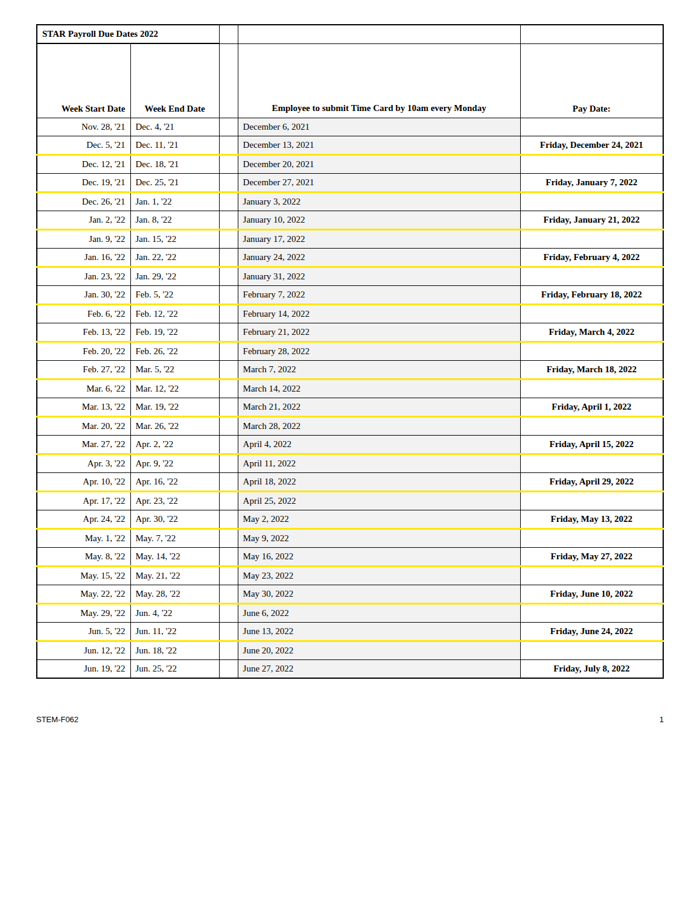| STAR Payroll Due Dates 2022 | | | |
| Week Start Date | Week End Date | | Employee to submit Time Card by 10am every Monday | Pay Date: |
| Nov. 28, '21 | Dec. 4, '21 | | December 6, 2021 | |
| Dec. 5, '21 | Dec. 11, '21 | | December 13, 2021 | Friday, December 24, 2021 |
| Dec. 12, '21 | Dec. 18, '21 | | December 20, 2021 | |
| Dec. 19, '21 | Dec. 25, '21 | | December 27, 2021 | Friday, January 7, 2022 |
| Dec. 26, '21 | Jan. 1, '22 | | January 3, 2022 | |
| Jan. 2, '22 | Jan. 8, '22 | | January 10, 2022 | Friday, January 21, 2022 |
| Jan. 9, '22 | Jan. 15, '22 | | January 17, 2022 | |
| Jan. 16, '22 | Jan. 22, '22 | | January 24, 2022 | Friday, February 4, 2022 |
| Jan. 23, '22 | Jan. 29, '22 | | January 31, 2022 | |
| Jan. 30, '22 | Feb. 5, '22 | | February 7, 2022 | Friday, February 18, 2022 |
| Feb. 6, '22 | Feb. 12, '22 | | February 14, 2022 | |
| Feb. 13, '22 | Feb. 19, '22 | | February 21, 2022 | Friday, March 4, 2022 |
| Feb. 20, '22 | Feb. 26, '22 | | February 28, 2022 | |
| Feb. 27, '22 | Mar. 5, '22 | | March 7, 2022 | Friday, March 18, 2022 |
| Mar. 6, '22 | Mar. 12, '22 | | March 14, 2022 | |
| Mar. 13, '22 | Mar. 19, '22 | | March 21, 2022 | Friday, April 1, 2022 |
| Mar. 20, '22 | Mar. 26, '22 | | March 28, 2022 | |
| Mar. 27, '22 | Apr. 2, '22 | | April 4, 2022 | Friday, April 15, 2022 |
| Apr. 3, '22 | Apr. 9, '22 | | April 11, 2022 | |
| Apr. 10, '22 | Apr. 16, '22 | | April 18, 2022 | Friday, April 29, 2022 |
| Apr. 17, '22 | Apr. 23, '22 | | April 25, 2022 | |
| Apr. 24, '22 | Apr. 30, '22 | | May 2, 2022 | Friday, May 13, 2022 |
| May. 1, '22 | May. 7, '22 | | May 9, 2022 | |
| May. 8, '22 | May. 14, '22 | | May 16, 2022 | Friday, May 27, 2022 |
| May. 15, '22 | May. 21, '22 | | May 23, 2022 | |
| May. 22, '22 | May. 28, '22 | | May 30, 2022 | Friday, June 10, 2022 |
| May. 29, '22 | Jun. 4, '22 | | June 6, 2022 | |
| Jun. 5, '22 | Jun. 11, '22 | | June 13, 2022 | Friday, June 24, 2022 |
| Jun. 12, '22 | Jun. 18, '22 | | June 20, 2022 | |
| Jun. 19, '22 | Jun. 25, '22 | | June 27, 2022 | Friday, July 8, 2022 |
STEM-F062 1